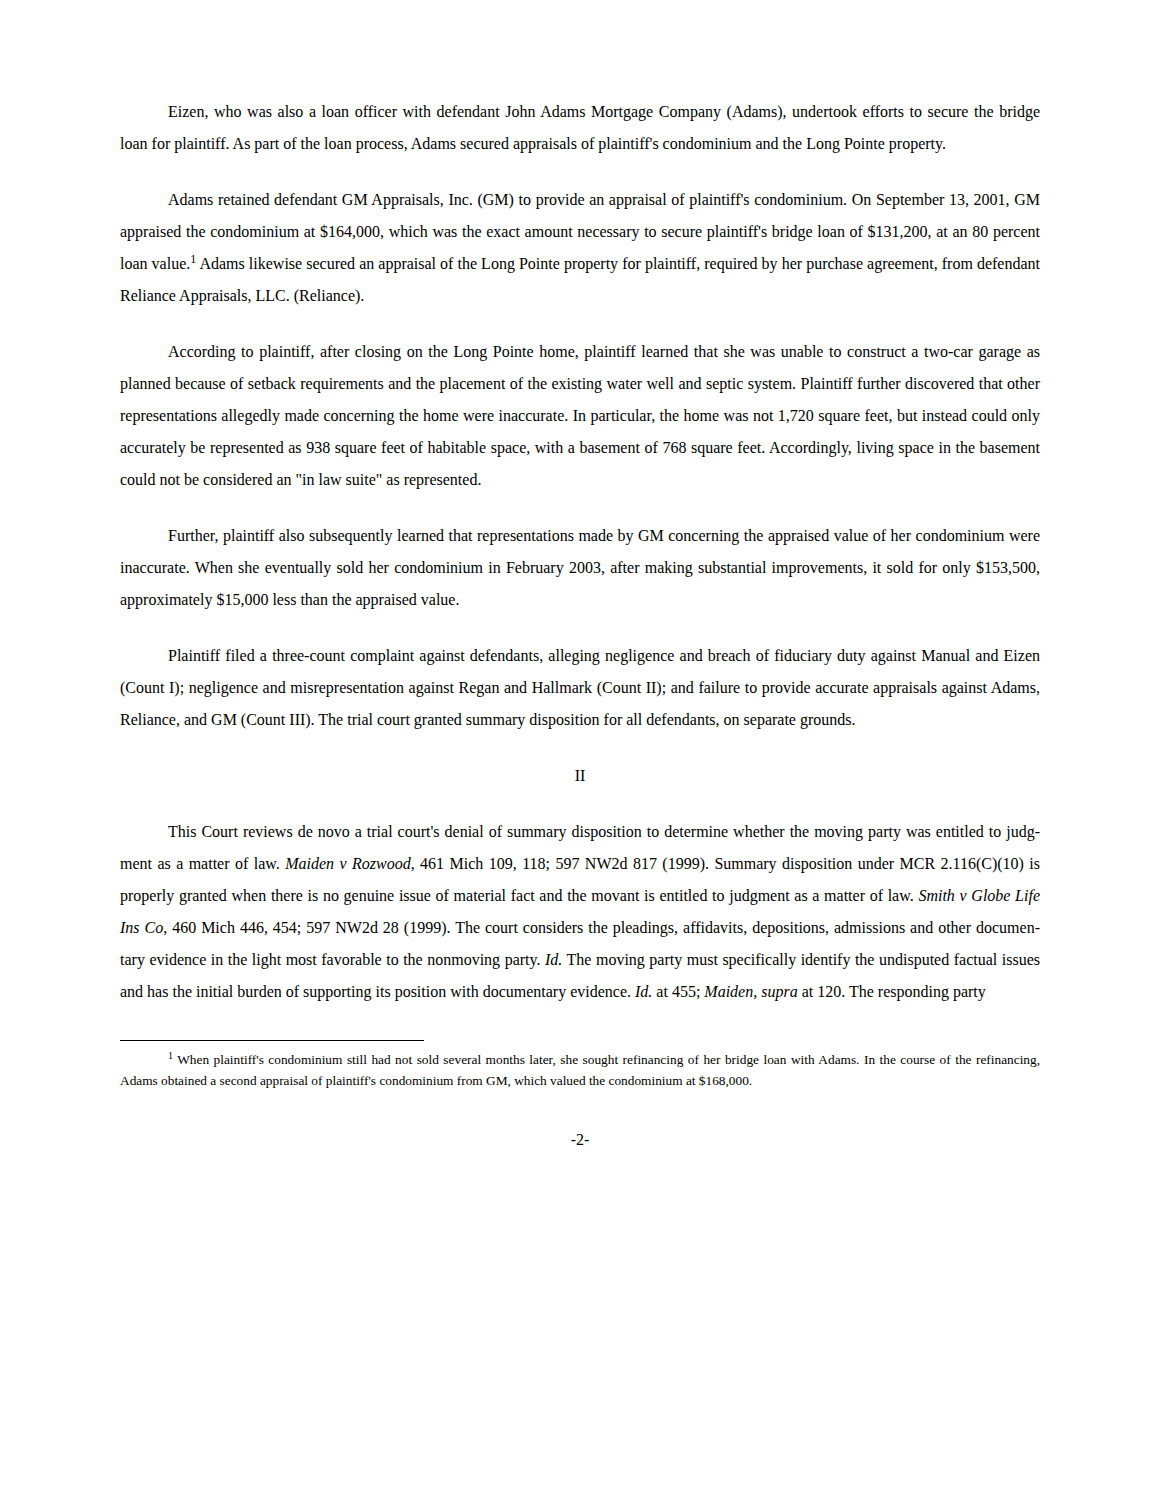Eizen, who was also a loan officer with defendant John Adams Mortgage Company (Adams), undertook efforts to secure the bridge loan for plaintiff. As part of the loan process, Adams secured appraisals of plaintiff's condominium and the Long Pointe property.
Adams retained defendant GM Appraisals, Inc. (GM) to provide an appraisal of plaintiff's condominium. On September 13, 2001, GM appraised the condominium at $164,000, which was the exact amount necessary to secure plaintiff's bridge loan of $131,200, at an 80 percent loan value.1 Adams likewise secured an appraisal of the Long Pointe property for plaintiff, required by her purchase agreement, from defendant Reliance Appraisals, LLC. (Reliance).
According to plaintiff, after closing on the Long Pointe home, plaintiff learned that she was unable to construct a two-car garage as planned because of setback requirements and the placement of the existing water well and septic system. Plaintiff further discovered that other representations allegedly made concerning the home were inaccurate. In particular, the home was not 1,720 square feet, but instead could only accurately be represented as 938 square feet of habitable space, with a basement of 768 square feet. Accordingly, living space in the basement could not be considered an "in law suite" as represented.
Further, plaintiff also subsequently learned that representations made by GM concerning the appraised value of her condominium were inaccurate. When she eventually sold her condominium in February 2003, after making substantial improvements, it sold for only $153,500, approximately $15,000 less than the appraised value.
Plaintiff filed a three-count complaint against defendants, alleging negligence and breach of fiduciary duty against Manual and Eizen (Count I); negligence and misrepresentation against Regan and Hallmark (Count II); and failure to provide accurate appraisals against Adams, Reliance, and GM (Count III). The trial court granted summary disposition for all defendants, on separate grounds.
II
This Court reviews de novo a trial court's denial of summary disposition to determine whether the moving party was entitled to judgment as a matter of law. Maiden v Rozwood, 461 Mich 109, 118; 597 NW2d 817 (1999). Summary disposition under MCR 2.116(C)(10) is properly granted when there is no genuine issue of material fact and the movant is entitled to judgment as a matter of law. Smith v Globe Life Ins Co, 460 Mich 446, 454; 597 NW2d 28 (1999). The court considers the pleadings, affidavits, depositions, admissions and other documentary evidence in the light most favorable to the nonmoving party. Id. The moving party must specifically identify the undisputed factual issues and has the initial burden of supporting its position with documentary evidence. Id. at 455; Maiden, supra at 120. The responding party
1 When plaintiff's condominium still had not sold several months later, she sought refinancing of her bridge loan with Adams. In the course of the refinancing, Adams obtained a second appraisal of plaintiff's condominium from GM, which valued the condominium at $168,000.
-2-